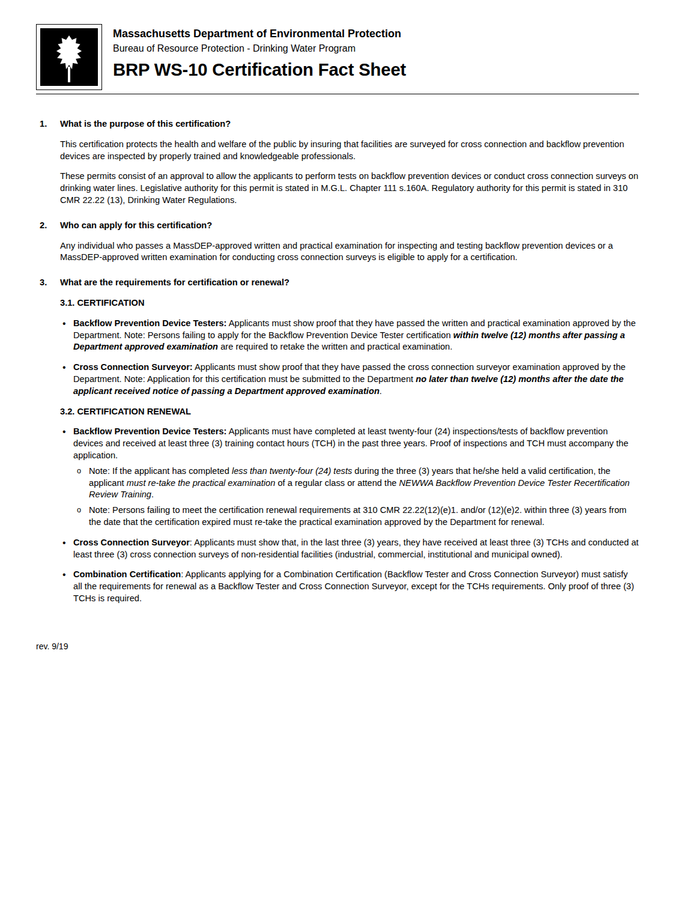Massachusetts Department of Environmental Protection
Bureau of Resource Protection - Drinking Water Program
BRP WS-10 Certification Fact Sheet
What is the purpose of this certification?
This certification protects the health and welfare of the public by insuring that facilities are surveyed for cross connection and backflow prevention devices are inspected by properly trained and knowledgeable professionals.
These permits consist of an approval to allow the applicants to perform tests on backflow prevention devices or conduct cross connection surveys on drinking water lines. Legislative authority for this permit is stated in M.G.L. Chapter 111 s.160A. Regulatory authority for this permit is stated in 310 CMR 22.22 (13), Drinking Water Regulations.
Who can apply for this certification?
Any individual who passes a MassDEP-approved written and practical examination for inspecting and testing backflow prevention devices or a MassDEP-approved written examination for conducting cross connection surveys is eligible to apply for a certification.
What are the requirements for certification or renewal?
3.1. CERTIFICATION
Backflow Prevention Device Testers: Applicants must show proof that they have passed the written and practical examination approved by the Department. Note: Persons failing to apply for the Backflow Prevention Device Tester certification within twelve (12) months after passing a Department approved examination are required to retake the written and practical examination.
Cross Connection Surveyor: Applicants must show proof that they have passed the cross connection surveyor examination approved by the Department. Note: Application for this certification must be submitted to the Department no later than twelve (12) months after the date the applicant received notice of passing a Department approved examination.
3.2. CERTIFICATION RENEWAL
Backflow Prevention Device Testers: Applicants must have completed at least twenty-four (24) inspections/tests of backflow prevention devices and received at least three (3) training contact hours (TCH) in the past three years. Proof of inspections and TCH must accompany the application.
Note: If the applicant has completed less than twenty-four (24) tests during the three (3) years that he/she held a valid certification, the applicant must re-take the practical examination of a regular class or attend the NEWWA Backflow Prevention Device Tester Recertification Review Training.
Note: Persons failing to meet the certification renewal requirements at 310 CMR 22.22(12)(e)1. and/or (12)(e)2. within three (3) years from the date that the certification expired must re-take the practical examination approved by the Department for renewal.
Cross Connection Surveyor: Applicants must show that, in the last three (3) years, they have received at least three (3) TCHs and conducted at least three (3) cross connection surveys of non-residential facilities (industrial, commercial, institutional and municipal owned).
Combination Certification: Applicants applying for a Combination Certification (Backflow Tester and Cross Connection Surveyor) must satisfy all the requirements for renewal as a Backflow Tester and Cross Connection Surveyor, except for the TCHs requirements. Only proof of three (3) TCHs is required.
rev. 9/19